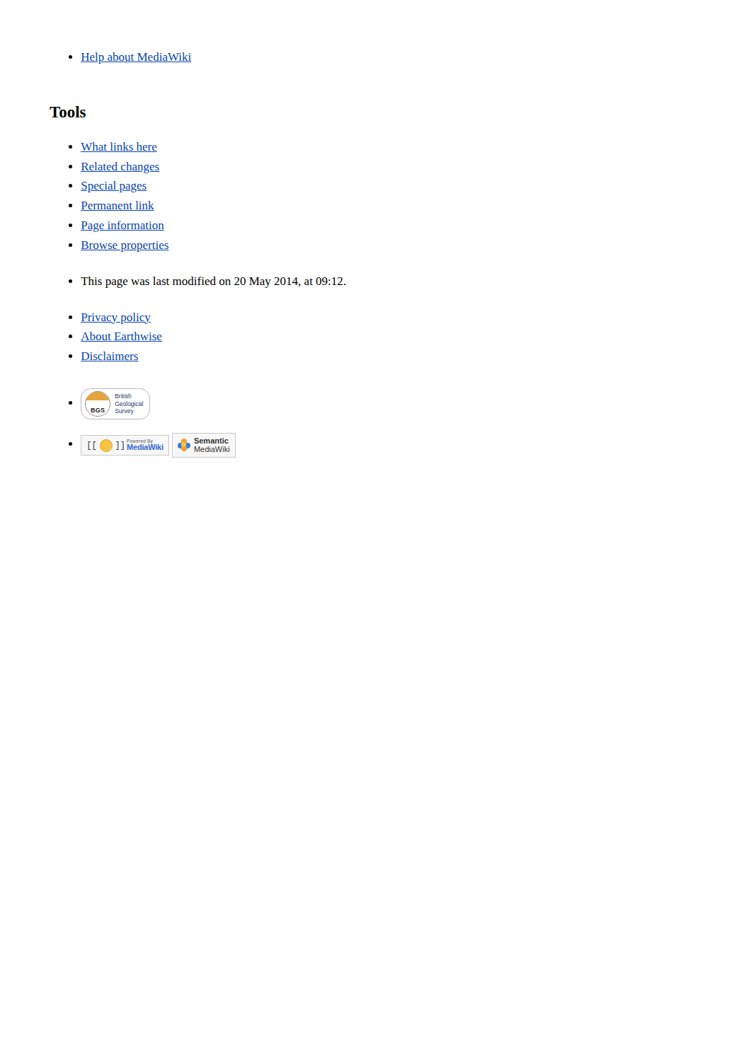Help about MediaWiki
Tools
What links here
Related changes
Special pages
Permanent link
Page information
Browse properties
This page was last modified on 20 May 2014, at 09:12.
Privacy policy
About Earthwise
Disclaimers
British
Geological
Survey
[[ ]] Powered By MediaWiki Semantic MediaWiki